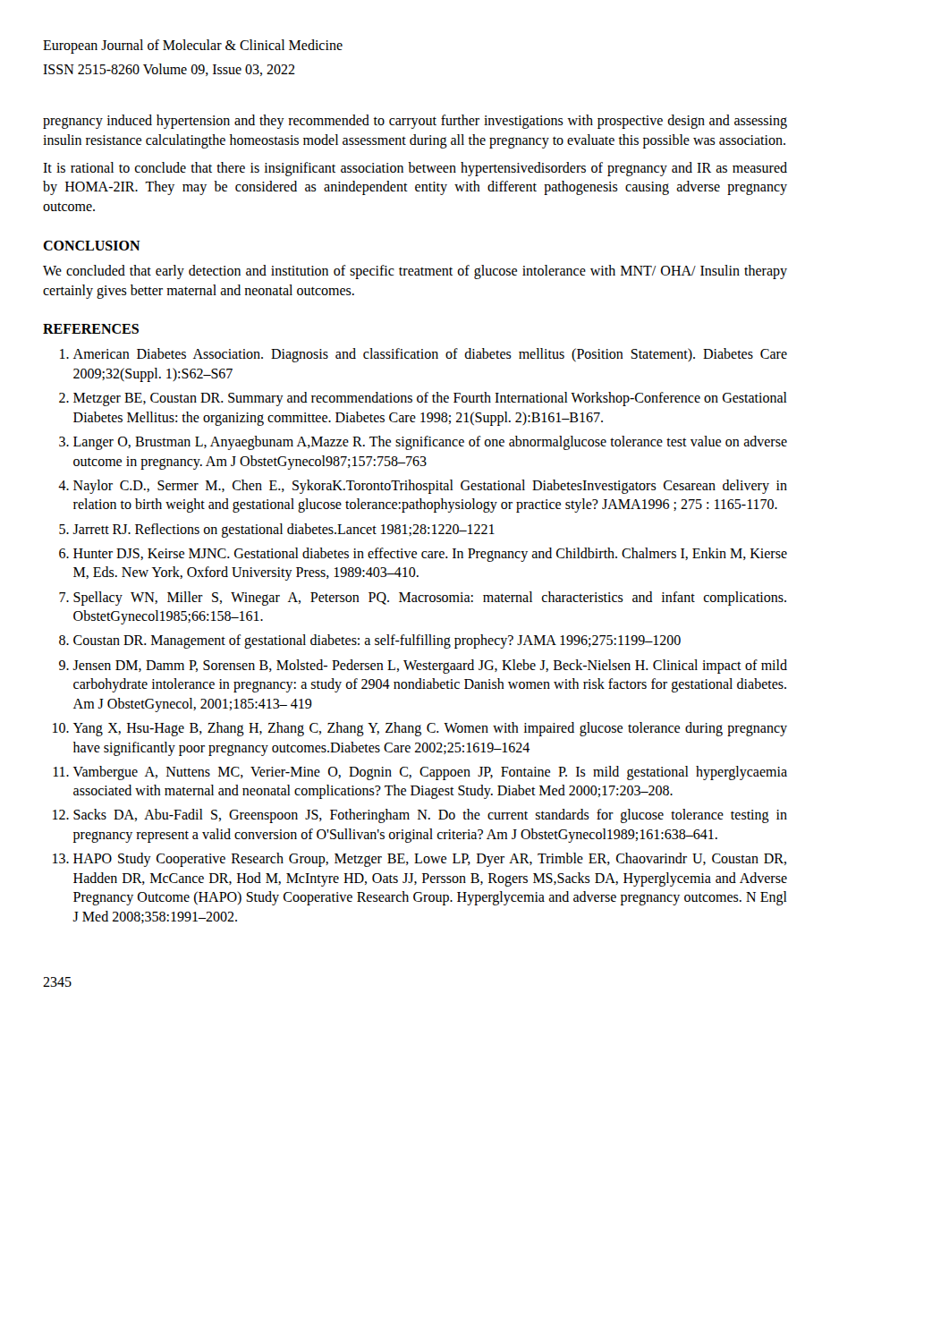European Journal of Molecular & Clinical Medicine
ISSN 2515-8260 Volume 09, Issue 03, 2022
pregnancy induced hypertension and they recommended to carryout further investigations with prospective design and assessing insulin resistance calculatingthe homeostasis model assessment during all the pregnancy to evaluate this possible was association.
It is rational to conclude that there is insignificant association between hypertensivedisorders of pregnancy and IR as measured by HOMA-2IR. They may be considered as anindependent entity with different pathogenesis causing adverse pregnancy outcome.
Conclusion
We concluded that early detection and institution of specific treatment of glucose intolerance with MNT/ OHA/ Insulin therapy certainly gives better maternal and neonatal outcomes.
References
American Diabetes Association. Diagnosis and classification of diabetes mellitus (Position Statement). Diabetes Care 2009;32(Suppl. 1):S62–S67
Metzger BE, Coustan DR. Summary and recommendations of the Fourth International Workshop-Conference on Gestational Diabetes Mellitus: the organizing committee. Diabetes Care 1998; 21(Suppl. 2):B161–B167.
Langer O, Brustman L, Anyaegbunam A,Mazze R. The significance of one abnormalglucose tolerance test value on adverse outcome in pregnancy. Am J ObstetGynecol987;157:758–763
Naylor C.D., Sermer M., Chen E., SykoraK.TorontoTrihospital Gestational DiabetesInvestigators Cesarean delivery in relation to birth weight and gestational glucose tolerance:pathophysiology or practice style? JAMA1996 ; 275 : 1165-1170.
Jarrett RJ. Reflections on gestational diabetes.Lancet 1981;28:1220–1221
Hunter DJS, Keirse MJNC. Gestational diabetes in effective care. In Pregnancy and Childbirth. Chalmers I, Enkin M, Kierse M, Eds. New York, Oxford University Press, 1989:403–410.
Spellacy WN, Miller S, Winegar A, Peterson PQ. Macrosomia: maternal characteristics and infant complications. ObstetGynecol1985;66:158–161.
Coustan DR. Management of gestational diabetes: a self-fulfilling prophecy? JAMA 1996;275:1199–1200
Jensen DM, Damm P, Sorensen B, Molsted- Pedersen L, Westergaard JG, Klebe J, Beck-Nielsen H. Clinical impact of mild carbohydrate intolerance in pregnancy: a study of 2904 nondiabetic Danish women with risk factors for gestational diabetes. Am J ObstetGynecol, 2001;185:413– 419
Yang X, Hsu-Hage B, Zhang H, Zhang C, Zhang Y, Zhang C. Women with impaired glucose tolerance during pregnancy have significantly poor pregnancy outcomes.Diabetes Care 2002;25:1619–1624
Vambergue A, Nuttens MC, Verier-Mine O, Dognin C, Cappoen JP, Fontaine P. Is mild gestational hyperglycaemia associated with maternal and neonatal complications? The Diagest Study. Diabet Med 2000;17:203–208.
Sacks DA, Abu-Fadil S, Greenspoon JS, Fotheringham N. Do the current standards for glucose tolerance testing in pregnancy represent a valid conversion of O'Sullivan's original criteria? Am J ObstetGynecol1989;161:638–641.
HAPO Study Cooperative Research Group, Metzger BE, Lowe LP, Dyer AR, Trimble ER, Chaovarindr U, Coustan DR, Hadden DR, McCance DR, Hod M, McIntyre HD, Oats JJ, Persson B, Rogers MS,Sacks DA, Hyperglycemia and Adverse Pregnancy Outcome (HAPO) Study Cooperative Research Group. Hyperglycemia and adverse pregnancy outcomes. N Engl J Med 2008;358:1991–2002.
2345